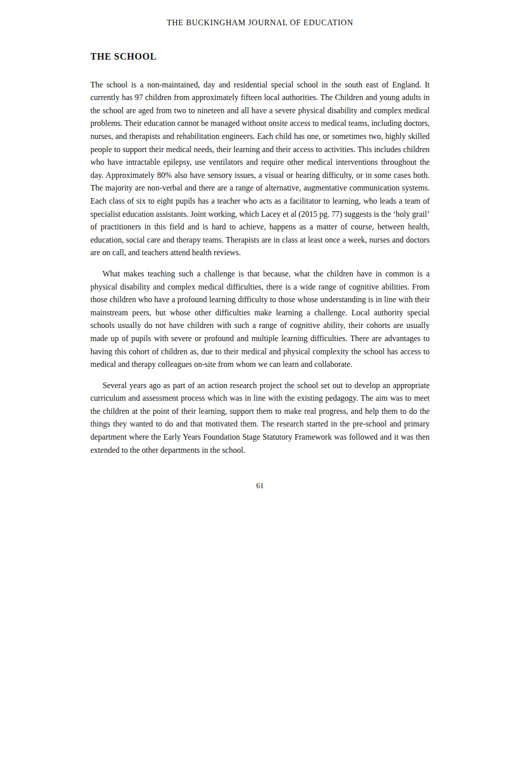THE BUCKINGHAM JOURNAL OF EDUCATION
THE SCHOOL
The school is a non-maintained, day and residential special school in the south east of England. It currently has 97 children from approximately fifteen local authorities. The Children and young adults in the school are aged from two to nineteen and all have a severe physical disability and complex medical problems. Their education cannot be managed without onsite access to medical teams, including doctors, nurses, and therapists and rehabilitation engineers. Each child has one, or sometimes two, highly skilled people to support their medical needs, their learning and their access to activities. This includes children who have intractable epilepsy, use ventilators and require other medical interventions throughout the day. Approximately 80% also have sensory issues, a visual or hearing difficulty, or in some cases both. The majority are non-verbal and there are a range of alternative, augmentative communication systems. Each class of six to eight pupils has a teacher who acts as a facilitator to learning, who leads a team of specialist education assistants. Joint working, which Lacey et al (2015 pg. 77) suggests is the ‘holy grail’ of practitioners in this field and is hard to achieve, happens as a matter of course, between health, education, social care and therapy teams. Therapists are in class at least once a week, nurses and doctors are on call, and teachers attend health reviews.
What makes teaching such a challenge is that because, what the children have in common is a physical disability and complex medical difficulties, there is a wide range of cognitive abilities. From those children who have a profound learning difficulty to those whose understanding is in line with their mainstream peers, but whose other difficulties make learning a challenge. Local authority special schools usually do not have children with such a range of cognitive ability, their cohorts are usually made up of pupils with severe or profound and multiple learning difficulties. There are advantages to having this cohort of children as, due to their medical and physical complexity the school has access to medical and therapy colleagues on-site from whom we can learn and collaborate.
Several years ago as part of an action research project the school set out to develop an appropriate curriculum and assessment process which was in line with the existing pedagogy. The aim was to meet the children at the point of their learning, support them to make real progress, and help them to do the things they wanted to do and that motivated them. The research started in the pre-school and primary department where the Early Years Foundation Stage Statutory Framework was followed and it was then extended to the other departments in the school.
61